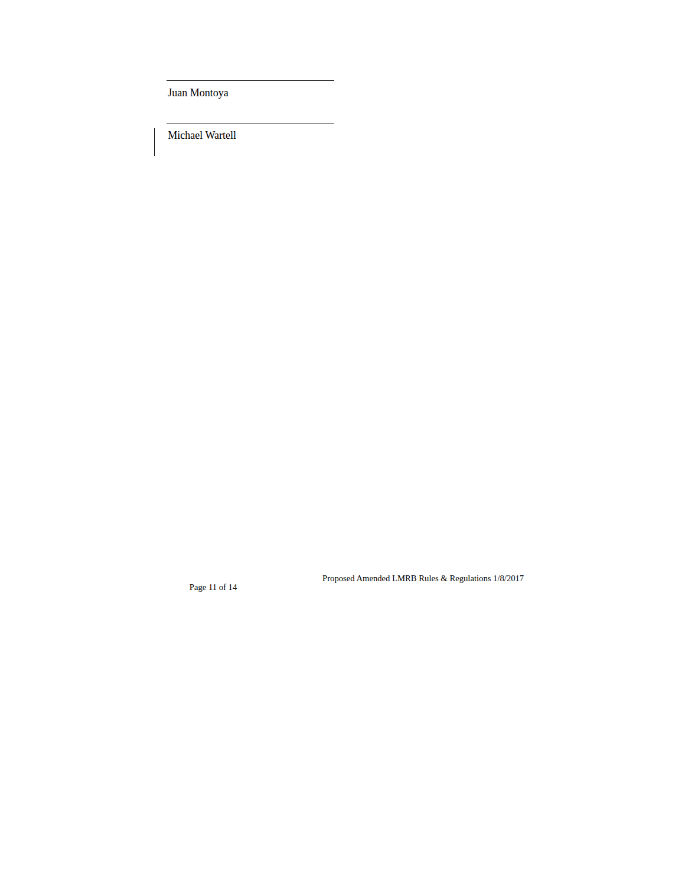Juan Montoya
Michael Wartell
Page 11 of 14
Proposed Amended LMRB Rules & Regulations 1/8/2017